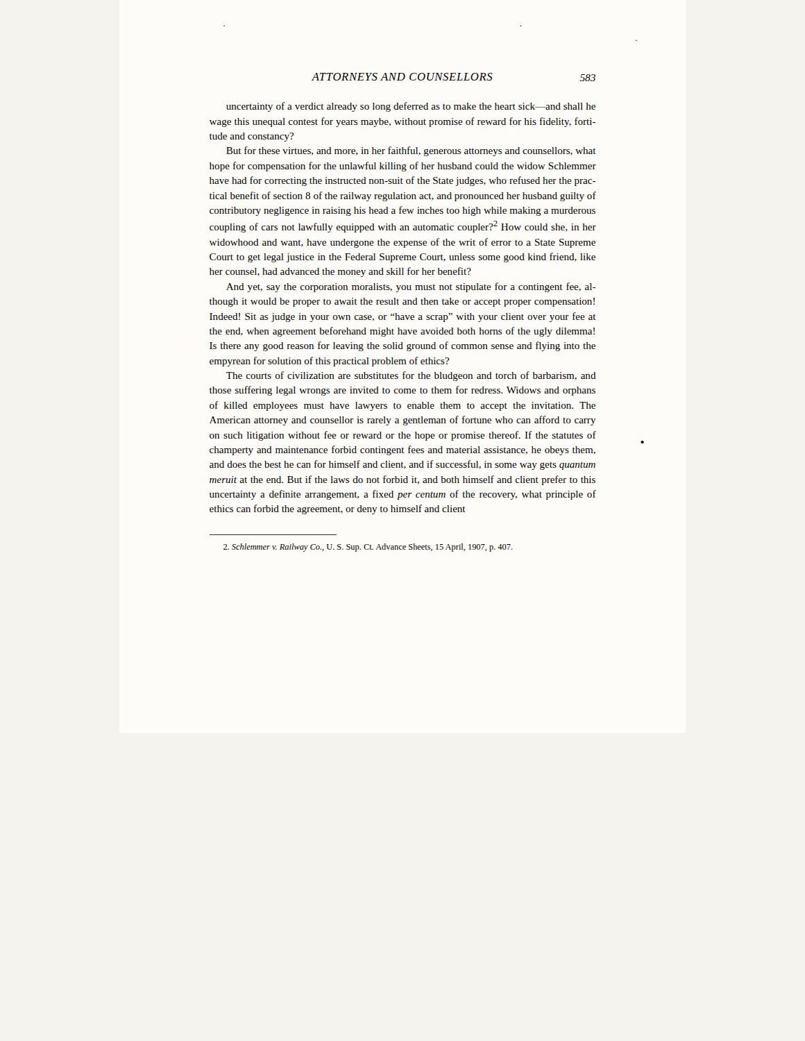ATTORNEYS AND COUNSELLORS 583
uncertainty of a verdict already so long deferred as to make the heart sick—and shall he wage this unequal contest for years maybe, without promise of reward for his fidelity, fortitude and constancy?
But for these virtues, and more, in her faithful, generous attorneys and counsellors, what hope for compensation for the unlawful killing of her husband could the widow Schlemmer have had for correcting the instructed non-suit of the State judges, who refused her the practical benefit of section 8 of the railway regulation act, and pronounced her husband guilty of contributory negligence in raising his head a few inches too high while making a murderous coupling of cars not lawfully equipped with an automatic coupler?2 How could she, in her widowhood and want, have undergone the expense of the writ of error to a State Supreme Court to get legal justice in the Federal Supreme Court, unless some good kind friend, like her counsel, had advanced the money and skill for her benefit?
And yet, say the corporation moralists, you must not stipulate for a contingent fee, although it would be proper to await the result and then take or accept proper compensation! Indeed! Sit as judge in your own case, or “have a scrap” with your client over your fee at the end, when agreement beforehand might have avoided both horns of the ugly dilemma! Is there any good reason for leaving the solid ground of common sense and flying into the empyrean for solution of this practical problem of ethics?
The courts of civilization are substitutes for the bludgeon and torch of barbarism, and those suffering legal wrongs are invited to come to them for redress. Widows and orphans of killed employees must have lawyers to enable them to accept the invitation. The American attorney and counsellor is rarely a gentleman of fortune who can afford to carry on such litigation without fee or reward or the hope or promise thereof. If the statutes of champerty and maintenance forbid contingent fees and material assistance, he obeys them, and does the best he can for himself and client, and if successful, in some way gets quantum meruit at the end. But if the laws do not forbid it, and both himself and client prefer to this uncertainty a definite arrangement, a fixed per centum of the recovery, what principle of ethics can forbid the agreement, or deny to himself and client
2. Schlemmer v. Railway Co., U. S. Sup. Ct. Advance Sheets, 15 April, 1907, p. 407.
•
·
·
·